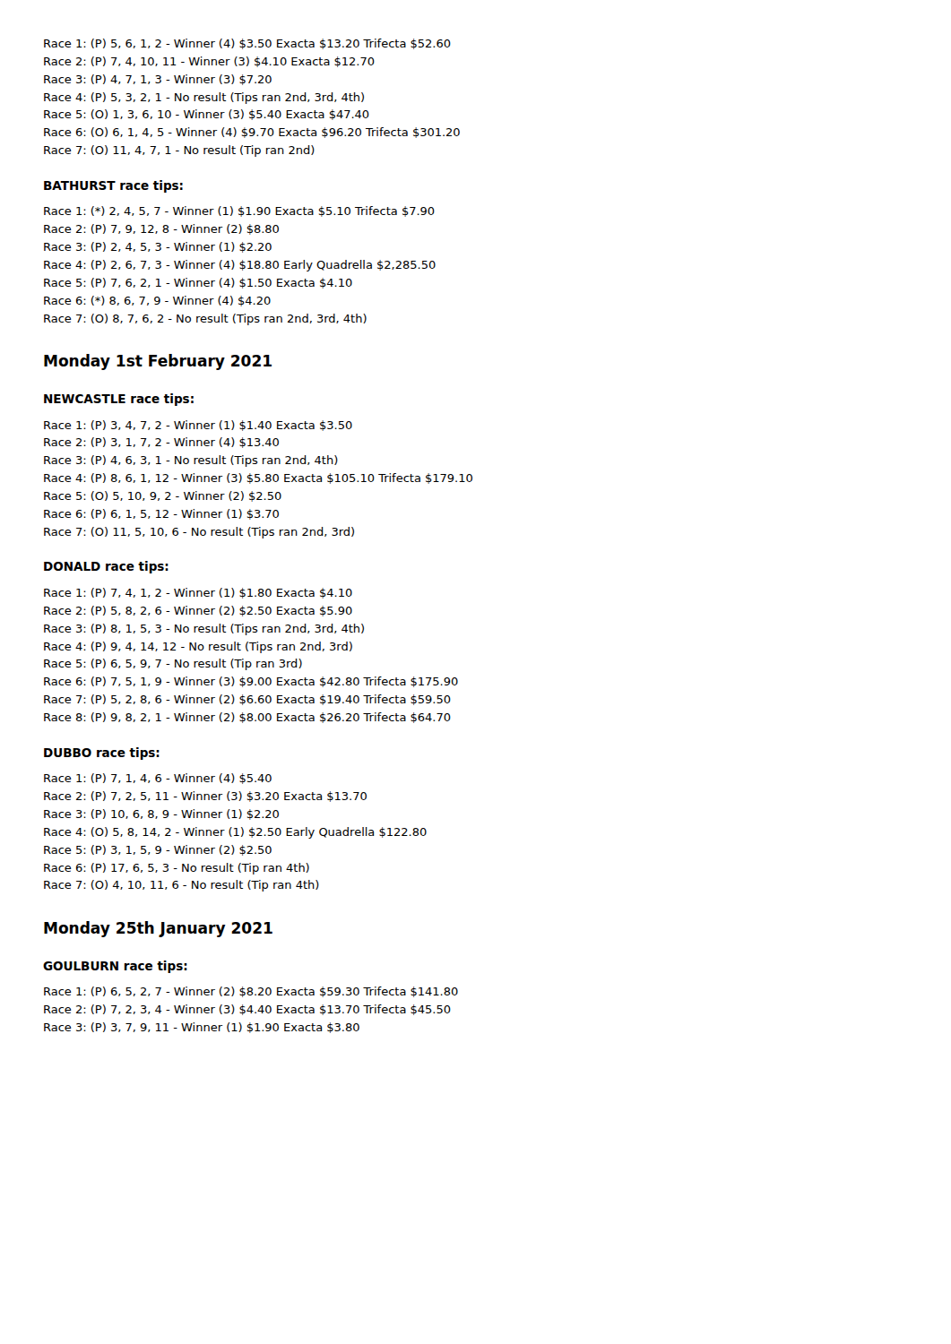Race 1: (P) 5, 6, 1, 2 - Winner (4) $3.50 Exacta $13.20 Trifecta $52.60
Race 2: (P) 7, 4, 10, 11 - Winner (3) $4.10 Exacta $12.70
Race 3: (P) 4, 7, 1, 3 - Winner (3) $7.20
Race 4: (P) 5, 3, 2, 1 - No result (Tips ran 2nd, 3rd, 4th)
Race 5: (O) 1, 3, 6, 10 - Winner (3) $5.40 Exacta $47.40
Race 6: (O) 6, 1, 4, 5 - Winner (4) $9.70 Exacta $96.20 Trifecta $301.20
Race 7: (O) 11, 4, 7, 1 - No result (Tip ran 2nd)
BATHURST race tips:
Race 1: (*) 2, 4, 5, 7 - Winner (1) $1.90 Exacta $5.10 Trifecta $7.90
Race 2: (P) 7, 9, 12, 8 - Winner (2) $8.80
Race 3: (P) 2, 4, 5, 3 - Winner (1) $2.20
Race 4: (P) 2, 6, 7, 3 - Winner (4) $18.80 Early Quadrella $2,285.50
Race 5: (P) 7, 6, 2, 1 - Winner (4) $1.50 Exacta $4.10
Race 6: (*) 8, 6, 7, 9 - Winner (4) $4.20
Race 7: (O) 8, 7, 6, 2 - No result (Tips ran 2nd, 3rd, 4th)
Monday 1st February 2021
NEWCASTLE race tips:
Race 1: (P) 3, 4, 7, 2 - Winner (1) $1.40 Exacta $3.50
Race 2: (P) 3, 1, 7, 2 - Winner (4) $13.40
Race 3: (P) 4, 6, 3, 1 - No result (Tips ran 2nd, 4th)
Race 4: (P) 8, 6, 1, 12 - Winner (3) $5.80 Exacta $105.10 Trifecta $179.10
Race 5: (O) 5, 10, 9, 2 - Winner (2) $2.50
Race 6: (P) 6, 1, 5, 12 - Winner (1) $3.70
Race 7: (O) 11, 5, 10, 6 - No result (Tips ran 2nd, 3rd)
DONALD race tips:
Race 1: (P) 7, 4, 1, 2 - Winner (1) $1.80 Exacta $4.10
Race 2: (P) 5, 8, 2, 6 - Winner (2) $2.50 Exacta $5.90
Race 3: (P) 8, 1, 5, 3 - No result (Tips ran 2nd, 3rd, 4th)
Race 4: (P) 9, 4, 14, 12 - No result (Tips ran 2nd, 3rd)
Race 5: (P) 6, 5, 9, 7 - No result (Tip ran 3rd)
Race 6: (P) 7, 5, 1, 9 - Winner (3) $9.00 Exacta $42.80 Trifecta $175.90
Race 7: (P) 5, 2, 8, 6 - Winner (2) $6.60 Exacta $19.40 Trifecta $59.50
Race 8: (P) 9, 8, 2, 1 - Winner (2) $8.00 Exacta $26.20 Trifecta $64.70
DUBBO race tips:
Race 1: (P) 7, 1, 4, 6 - Winner (4) $5.40
Race 2: (P) 7, 2, 5, 11 - Winner (3) $3.20 Exacta $13.70
Race 3: (P) 10, 6, 8, 9 - Winner (1) $2.20
Race 4: (O) 5, 8, 14, 2 - Winner (1) $2.50 Early Quadrella $122.80
Race 5: (P) 3, 1, 5, 9 - Winner (2) $2.50
Race 6: (P) 17, 6, 5, 3 - No result (Tip ran 4th)
Race 7: (O) 4, 10, 11, 6 - No result (Tip ran 4th)
Monday 25th January 2021
GOULBURN race tips:
Race 1: (P) 6, 5, 2, 7 - Winner (2) $8.20 Exacta $59.30 Trifecta $141.80
Race 2: (P) 7, 2, 3, 4 - Winner (3) $4.40 Exacta $13.70 Trifecta $45.50
Race 3: (P) 3, 7, 9, 11 - Winner (1) $1.90 Exacta $3.80